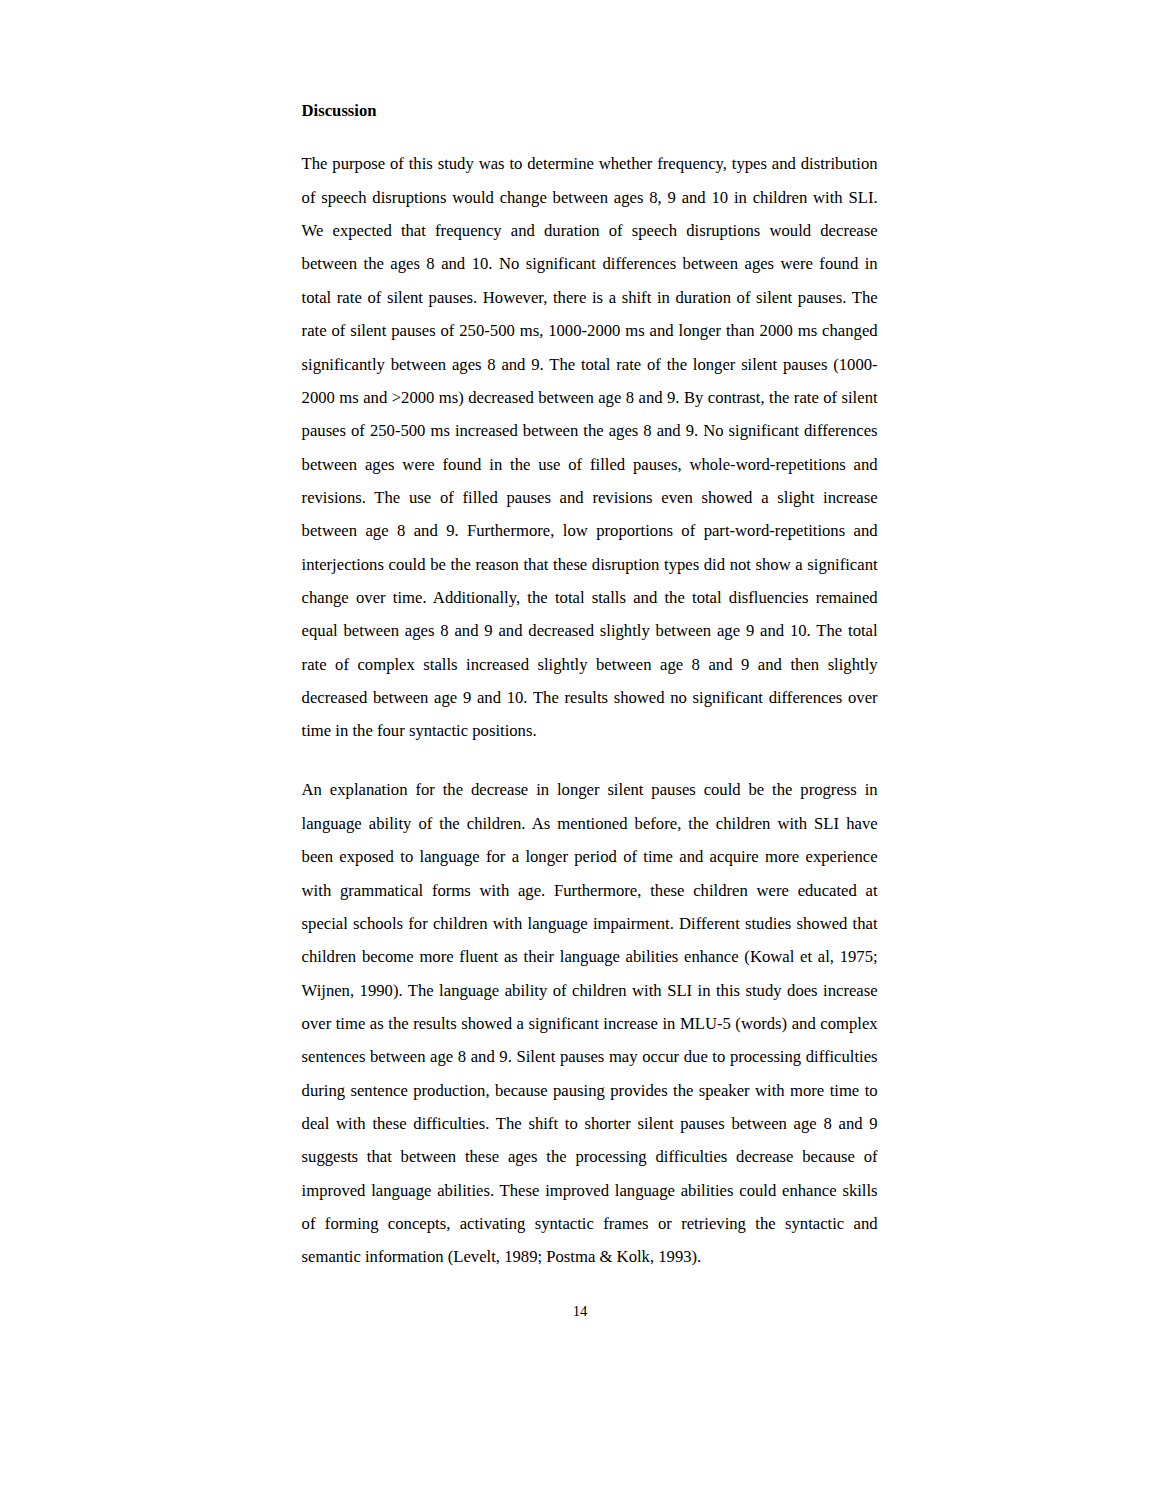Discussion
The purpose of this study was to determine whether frequency, types and distribution of speech disruptions would change between ages 8, 9 and 10 in children with SLI. We expected that frequency and duration of speech disruptions would decrease between the ages 8 and 10. No significant differences between ages were found in total rate of silent pauses. However, there is a shift in duration of silent pauses. The rate of silent pauses of 250-500 ms, 1000-2000 ms and longer than 2000 ms changed significantly between ages 8 and 9. The total rate of the longer silent pauses (1000-2000 ms and >2000 ms) decreased between age 8 and 9. By contrast, the rate of silent pauses of 250-500 ms increased between the ages 8 and 9. No significant differences between ages were found in the use of filled pauses, whole-word-repetitions and revisions. The use of filled pauses and revisions even showed a slight increase between age 8 and 9. Furthermore, low proportions of part-word-repetitions and interjections could be the reason that these disruption types did not show a significant change over time. Additionally, the total stalls and the total disfluencies remained equal between ages 8 and 9 and decreased slightly between age 9 and 10. The total rate of complex stalls increased slightly between age 8 and 9 and then slightly decreased between age 9 and 10. The results showed no significant differences over time in the four syntactic positions.
An explanation for the decrease in longer silent pauses could be the progress in language ability of the children. As mentioned before, the children with SLI have been exposed to language for a longer period of time and acquire more experience with grammatical forms with age. Furthermore, these children were educated at special schools for children with language impairment. Different studies showed that children become more fluent as their language abilities enhance (Kowal et al, 1975; Wijnen, 1990). The language ability of children with SLI in this study does increase over time as the results showed a significant increase in MLU-5 (words) and complex sentences between age 8 and 9. Silent pauses may occur due to processing difficulties during sentence production, because pausing provides the speaker with more time to deal with these difficulties. The shift to shorter silent pauses between age 8 and 9 suggests that between these ages the processing difficulties decrease because of improved language abilities. These improved language abilities could enhance skills of forming concepts, activating syntactic frames or retrieving the syntactic and semantic information (Levelt, 1989; Postma & Kolk, 1993).
14